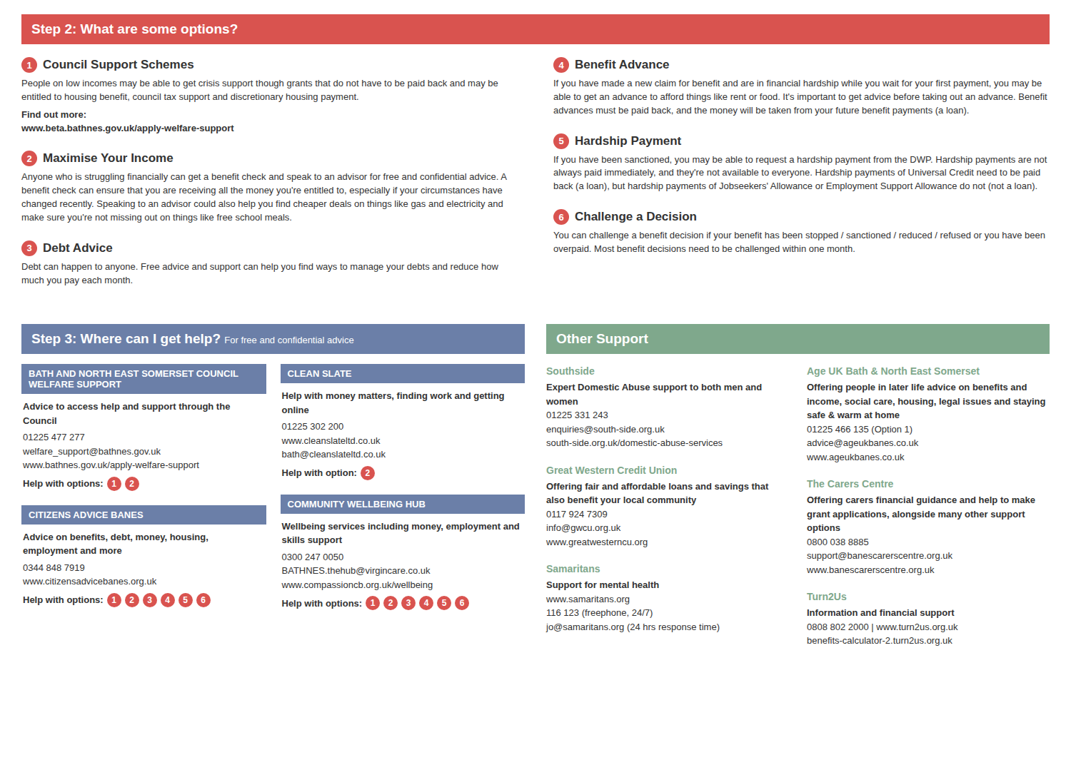Step 2: What are some options?
1 Council Support Schemes
People on low incomes may be able to get crisis support though grants that do not have to be paid back and may be entitled to housing benefit, council tax support and discretionary housing payment.
Find out more:
www.beta.bathnes.gov.uk/apply-welfare-support
2 Maximise Your Income
Anyone who is struggling financially can get a benefit check and speak to an advisor for free and confidential advice. A benefit check can ensure that you are receiving all the money you're entitled to, especially if your circumstances have changed recently. Speaking to an advisor could also help you find cheaper deals on things like gas and electricity and make sure you're not missing out on things like free school meals.
3 Debt Advice
Debt can happen to anyone. Free advice and support can help you find ways to manage your debts and reduce how much you pay each month.
4 Benefit Advance
If you have made a new claim for benefit and are in financial hardship while you wait for your first payment, you may be able to get an advance to afford things like rent or food. It's important to get advice before taking out an advance. Benefit advances must be paid back, and the money will be taken from your future benefit payments (a loan).
5 Hardship Payment
If you have been sanctioned, you may be able to request a hardship payment from the DWP. Hardship payments are not always paid immediately, and they're not available to everyone. Hardship payments of Universal Credit need to be paid back (a loan), but hardship payments of Jobseekers' Allowance or Employment Support Allowance do not (not a loan).
6 Challenge a Decision
You can challenge a benefit decision if your benefit has been stopped / sanctioned / reduced / refused or you have been overpaid. Most benefit decisions need to be challenged within one month.
Step 3: Where can I get help? For free and confidential advice
Bath and North East Somerset Council Welfare Support
Advice to access help and support through the Council 01225 477 277
welfare_support@bathnes.gov.uk
www.bathnes.gov.uk/apply-welfare-support
Help with options: 12
Citizens Advice BANES
Advice on benefits, debt, money, housing, employment and more 0344 848 7919
www.citizensadvicebanes.org.uk
Help with options: 123456
Clean Slate
Help with money matters, finding work and getting online 01225 302 200
www.cleanslateltd.co.uk
bath@cleanslateltd.co.uk
Help with option: 2
Community Wellbeing Hub
Wellbeing services including money, employment and skills support 0300 247 0050
BATHNES.thehub@virgincare.co.uk
www.compassioncb.org.uk/wellbeing
Help with options: 123456
Other Support
Southside
Expert Domestic Abuse support to both men and women 01225 331 243
enquiries@south-side.org.uk
south-side.org.uk/domestic-abuse-services
Great Western Credit Union
Offering fair and affordable loans and savings that also benefit your local community 0117 924 7309
info@gwcu.org.uk
www.greatwesterncu.org
Samaritans
Support for mental health www.samaritans.org
116 123 (freephone, 24/7)
jo@samaritans.org (24 hrs response time)
Age UK Bath & North East Somerset
Offering people in later life advice on benefits and income, social care, housing, legal issues and staying safe & warm at home 01225 466 135 (Option 1)
advice@ageukbanes.co.uk
www.ageukbanes.co.uk
The Carers Centre
Offering carers financial guidance and help to make grant applications, alongside many other support options 0800 038 8885
support@banescarerscentre.org.uk
www.banescarerscentre.org.uk
Turn2Us
Information and financial support 0808 802 2000 | www.turn2us.org.uk
benefits-calculator-2.turn2us.org.uk